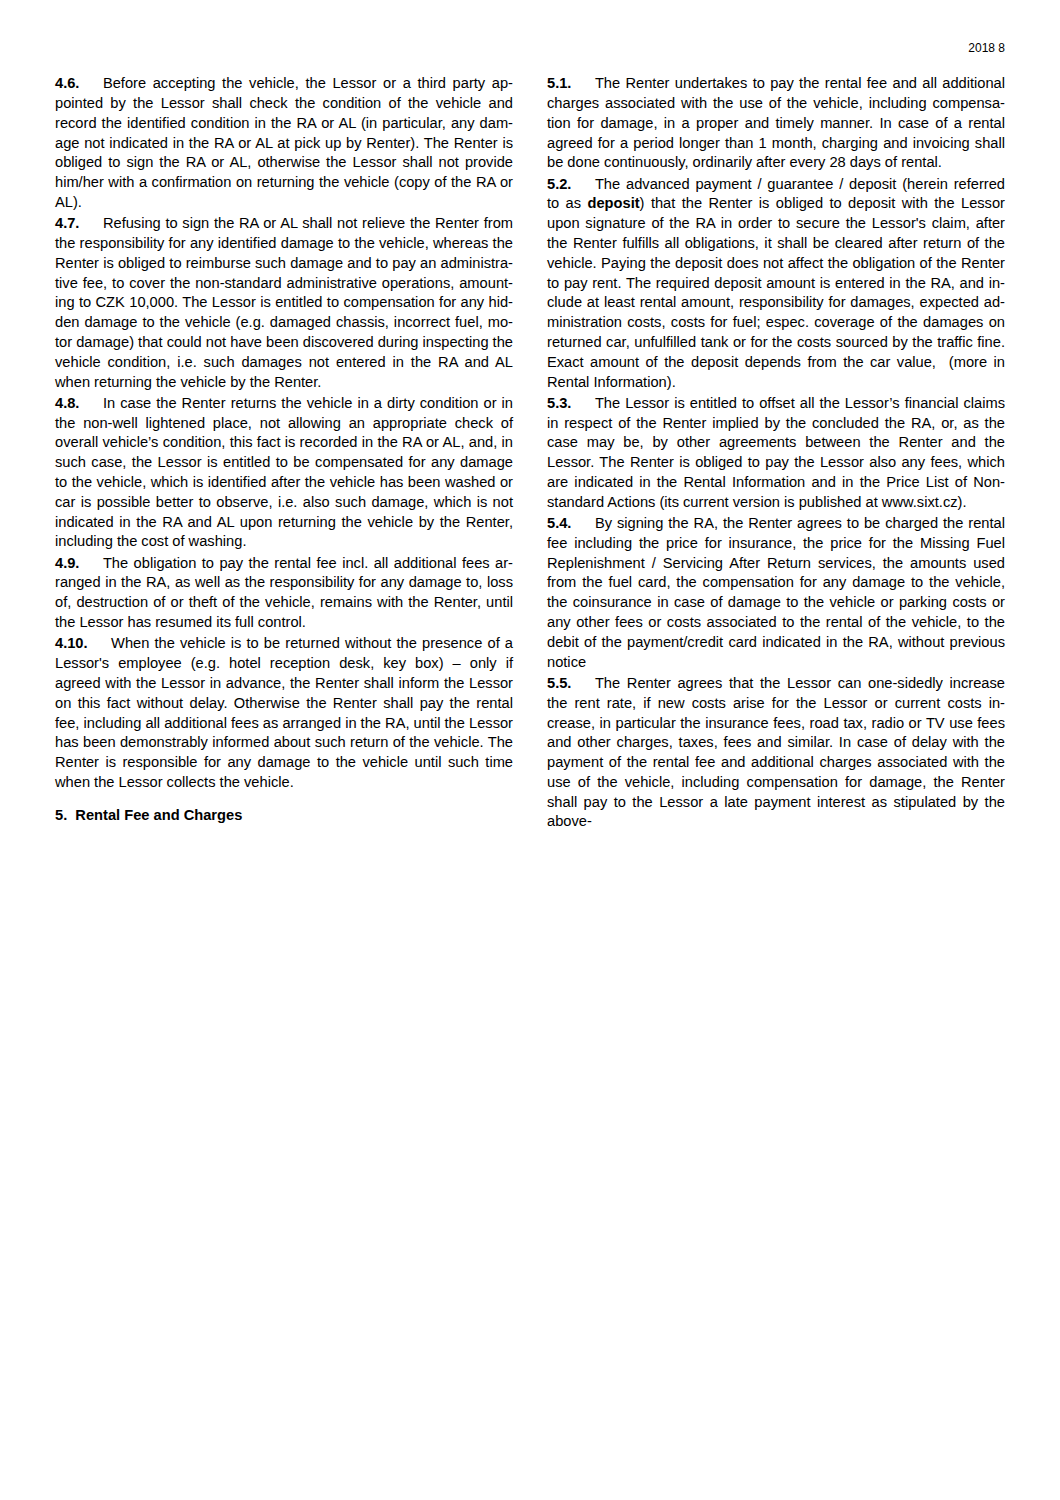2018 8
4.6. Before accepting the vehicle, the Lessor or a third party appointed by the Lessor shall check the condition of the vehicle and record the identified condition in the RA or AL (in particular, any damage not indicated in the RA or AL at pick up by Renter). The Renter is obliged to sign the RA or AL, otherwise the Lessor shall not provide him/her with a confirmation on returning the vehicle (copy of the RA or AL).
4.7. Refusing to sign the RA or AL shall not relieve the Renter from the responsibility for any identified damage to the vehicle, whereas the Renter is obliged to reimburse such damage and to pay an administrative fee, to cover the non-standard administrative operations, amounting to CZK 10,000. The Lessor is entitled to compensation for any hidden damage to the vehicle (e.g. damaged chassis, incorrect fuel, motor damage) that could not have been discovered during inspecting the vehicle condition, i.e. such damages not entered in the RA and AL when returning the vehicle by the Renter.
4.8. In case the Renter returns the vehicle in a dirty condition or in the non-well lightened place, not allowing an appropriate check of overall vehicle’s condition, this fact is recorded in the RA or AL, and, in such case, the Lessor is entitled to be compensated for any damage to the vehicle, which is identified after the vehicle has been washed or car is possible better to observe, i.e. also such damage, which is not indicated in the RA and AL upon returning the vehicle by the Renter, including the cost of washing.
4.9. The obligation to pay the rental fee incl. all additional fees arranged in the RA, as well as the responsibility for any damage to, loss of, destruction of or theft of the vehicle, remains with the Renter, until the Lessor has resumed its full control.
4.10. When the vehicle is to be returned without the presence of a Lessor's employee (e.g. hotel reception desk, key box) – only if agreed with the Lessor in advance, the Renter shall inform the Lessor on this fact without delay. Otherwise the Renter shall pay the rental fee, including all additional fees as arranged in the RA, until the Lessor has been demonstrably informed about such return of the vehicle. The Renter is responsible for any damage to the vehicle until such time when the Lessor collects the vehicle.
5. Rental Fee and Charges
5.1. The Renter undertakes to pay the rental fee and all additional charges associated with the use of the vehicle, including compensation for damage, in a proper and timely manner. In case of a rental agreed for a period longer than 1 month, charging and invoicing shall be done continuously, ordinarily after every 28 days of rental.
5.2. The advanced payment / guarantee / deposit (herein referred to as deposit) that the Renter is obliged to deposit with the Lessor upon signature of the RA in order to secure the Lessor's claim, after the Renter fulfills all obligations, it shall be cleared after return of the vehicle. Paying the deposit does not affect the obligation of the Renter to pay rent. The required deposit amount is entered in the RA, and include at least rental amount, responsibility for damages, expected administration costs, costs for fuel; espec. coverage of the damages on returned car, unfulfilled tank or for the costs sourced by the traffic fine. Exact amount of the deposit depends from the car value, (more in Rental Information).
5.3. The Lessor is entitled to offset all the Lessor’s financial claims in respect of the Renter implied by the concluded the RA, or, as the case may be, by other agreements between the Renter and the Lessor. The Renter is obliged to pay the Lessor also any fees, which are indicated in the Rental Information and in the Price List of Non-standard Actions (its current version is published at www.sixt.cz).
5.4. By signing the RA, the Renter agrees to be charged the rental fee including the price for insurance, the price for the Missing Fuel Replenishment / Servicing After Return services, the amounts used from the fuel card, the compensation for any damage to the vehicle, the coinsurance in case of damage to the vehicle or parking costs or any other fees or costs associated to the rental of the vehicle, to the debit of the payment/credit card indicated in the RA, without previous notice
5.5. The Renter agrees that the Lessor can one-sidedly increase the rent rate, if new costs arise for the Lessor or current costs increase, in particular the insurance fees, road tax, radio or TV use fees and other charges, taxes, fees and similar. In case of delay with the payment of the rental fee and additional charges associated with the use of the vehicle, including compensation for damage, the Renter shall pay to the Lessor a late payment interest as stipulated by the above-